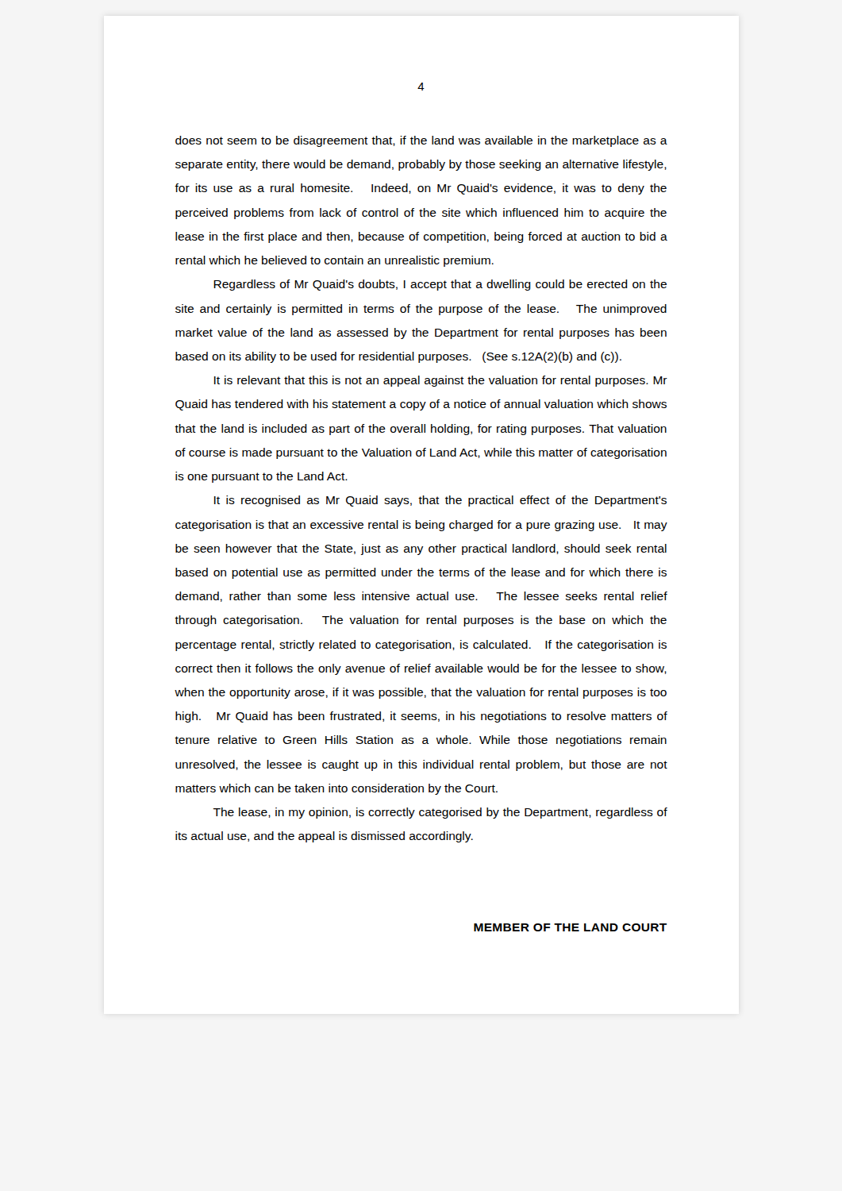4
does not seem to be disagreement that, if the land was available in the marketplace as a separate entity, there would be demand, probably by those seeking an alternative lifestyle, for its use as a rural homesite. Indeed, on Mr Quaid's evidence, it was to deny the perceived problems from lack of control of the site which influenced him to acquire the lease in the first place and then, because of competition, being forced at auction to bid a rental which he believed to contain an unrealistic premium.
Regardless of Mr Quaid's doubts, I accept that a dwelling could be erected on the site and certainly is permitted in terms of the purpose of the lease. The unimproved market value of the land as assessed by the Department for rental purposes has been based on its ability to be used for residential purposes. (See s.12A(2)(b) and (c)).
It is relevant that this is not an appeal against the valuation for rental purposes. Mr Quaid has tendered with his statement a copy of a notice of annual valuation which shows that the land is included as part of the overall holding, for rating purposes. That valuation of course is made pursuant to the Valuation of Land Act, while this matter of categorisation is one pursuant to the Land Act.
It is recognised as Mr Quaid says, that the practical effect of the Department's categorisation is that an excessive rental is being charged for a pure grazing use. It may be seen however that the State, just as any other practical landlord, should seek rental based on potential use as permitted under the terms of the lease and for which there is demand, rather than some less intensive actual use. The lessee seeks rental relief through categorisation. The valuation for rental purposes is the base on which the percentage rental, strictly related to categorisation, is calculated. If the categorisation is correct then it follows the only avenue of relief available would be for the lessee to show, when the opportunity arose, if it was possible, that the valuation for rental purposes is too high. Mr Quaid has been frustrated, it seems, in his negotiations to resolve matters of tenure relative to Green Hills Station as a whole. While those negotiations remain unresolved, the lessee is caught up in this individual rental problem, but those are not matters which can be taken into consideration by the Court.
The lease, in my opinion, is correctly categorised by the Department, regardless of its actual use, and the appeal is dismissed accordingly.
MEMBER OF THE LAND COURT